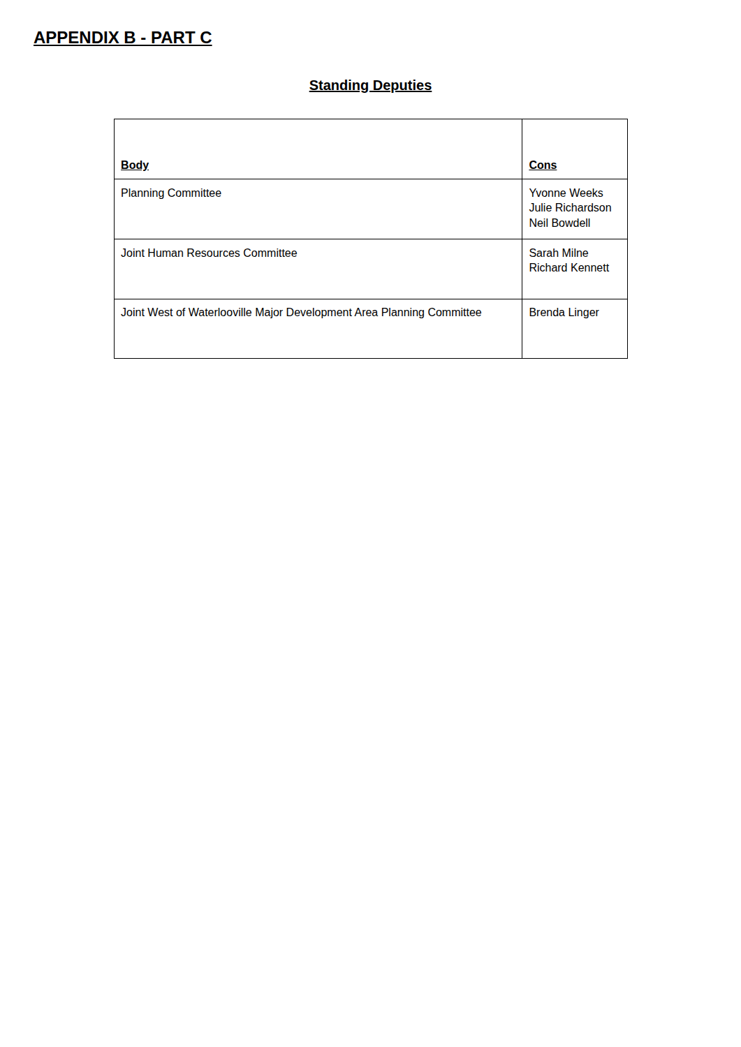APPENDIX B - PART C
Standing Deputies
| Body | Cons |
| --- | --- |
| Planning Committee | Yvonne Weeks Julie Richardson Neil Bowdell |
| Joint Human Resources Committee | Sarah Milne Richard Kennett |
| Joint West of Waterlooville Major Development Area Planning Committee | Brenda Linger |